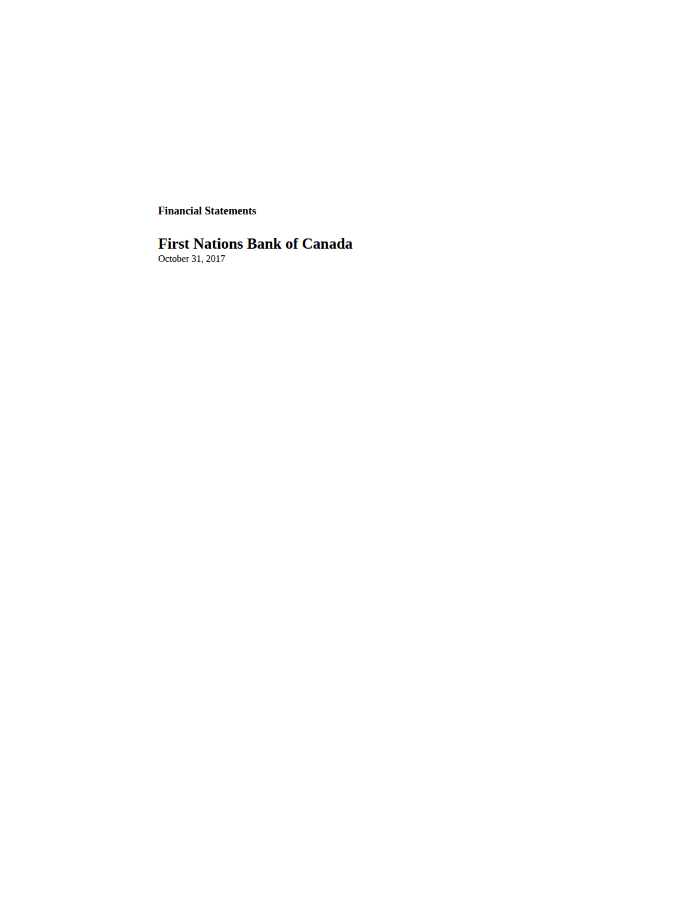Financial Statements
First Nations Bank of Canada
October 31, 2017